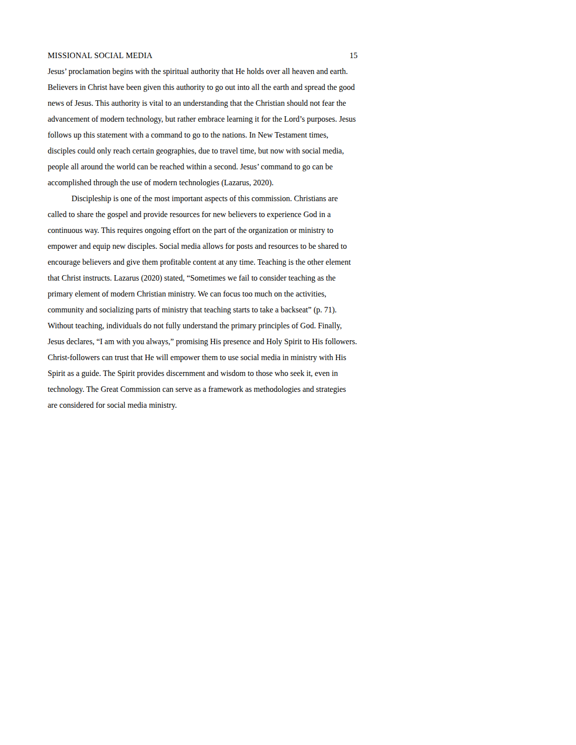Missional Social Media 15
Jesus’ proclamation begins with the spiritual authority that He holds over all heaven and earth. Believers in Christ have been given this authority to go out into all the earth and spread the good news of Jesus. This authority is vital to an understanding that the Christian should not fear the advancement of modern technology, but rather embrace learning it for the Lord’s purposes. Jesus follows up this statement with a command to go to the nations. In New Testament times, disciples could only reach certain geographies, due to travel time, but now with social media, people all around the world can be reached within a second. Jesus’ command to go can be accomplished through the use of modern technologies (Lazarus, 2020).
Discipleship is one of the most important aspects of this commission. Christians are called to share the gospel and provide resources for new believers to experience God in a continuous way. This requires ongoing effort on the part of the organization or ministry to empower and equip new disciples. Social media allows for posts and resources to be shared to encourage believers and give them profitable content at any time. Teaching is the other element that Christ instructs. Lazarus (2020) stated, “Sometimes we fail to consider teaching as the primary element of modern Christian ministry. We can focus too much on the activities, community and socializing parts of ministry that teaching starts to take a backseat” (p. 71). Without teaching, individuals do not fully understand the primary principles of God. Finally, Jesus declares, “I am with you always,” promising His presence and Holy Spirit to His followers. Christ-followers can trust that He will empower them to use social media in ministry with His Spirit as a guide. The Spirit provides discernment and wisdom to those who seek it, even in technology. The Great Commission can serve as a framework as methodologies and strategies are considered for social media ministry.